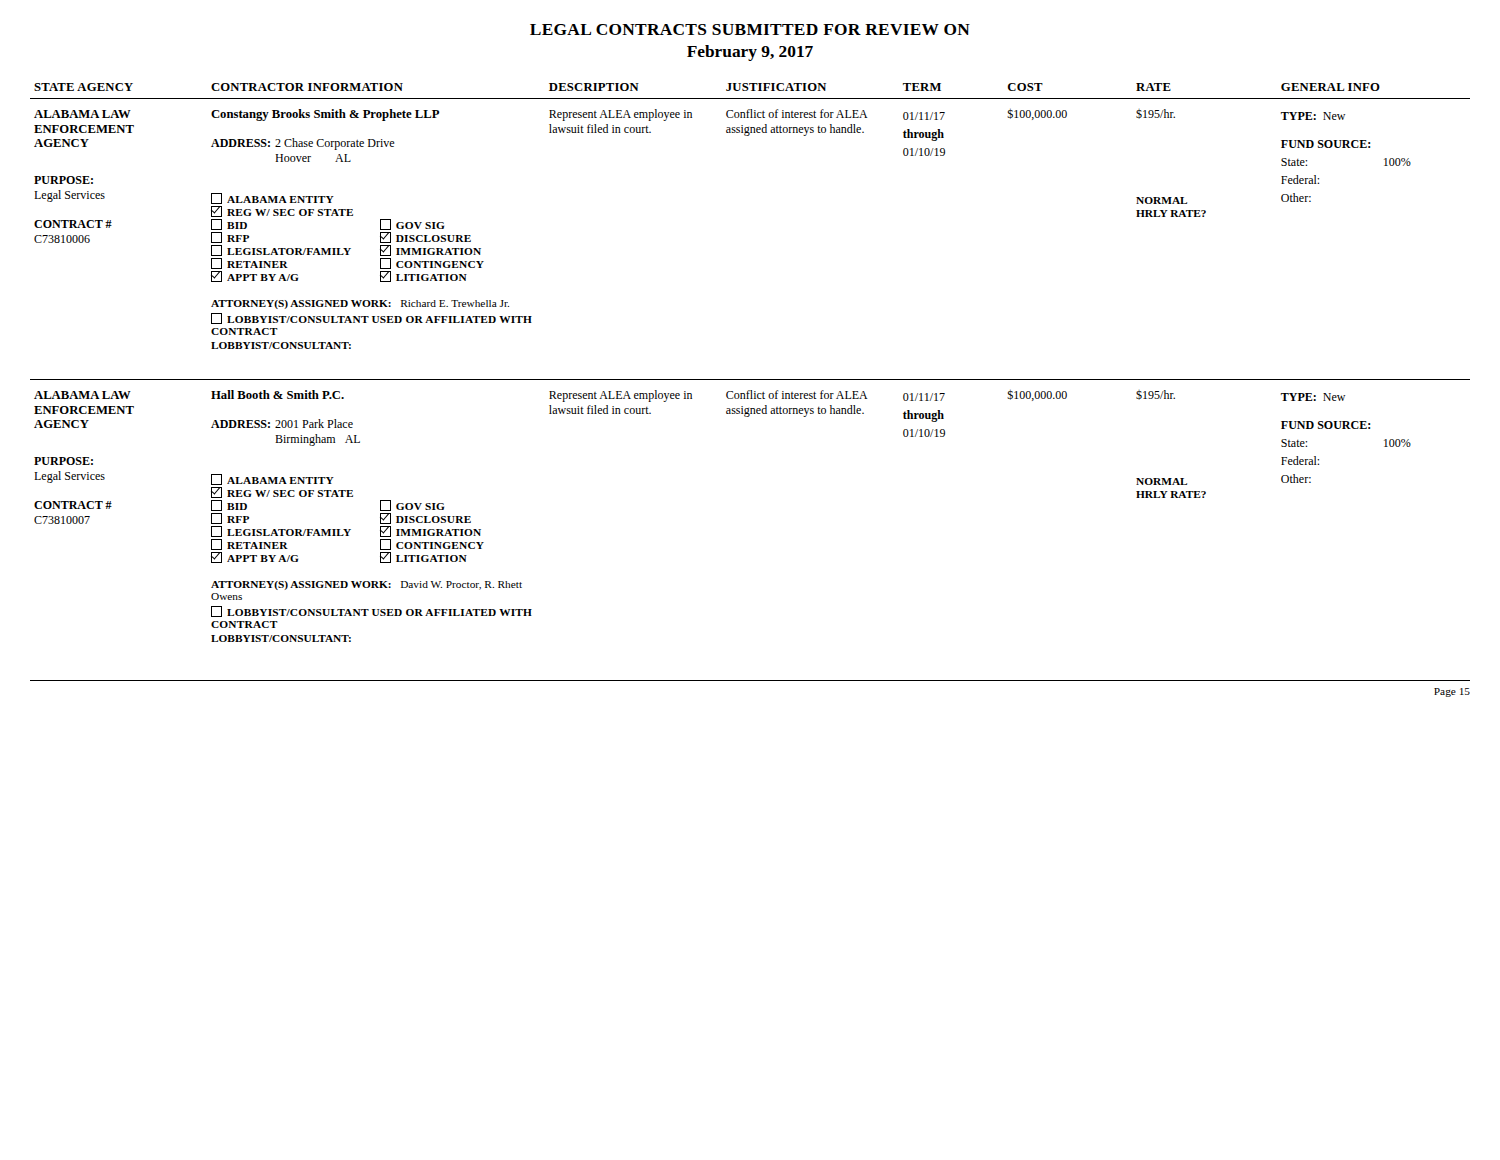LEGAL CONTRACTS SUBMITTED FOR REVIEW ON
February 9, 2017
| STATE AGENCY | CONTRACTOR INFORMATION | DESCRIPTION | JUSTIFICATION | TERM | COST | RATE | GENERAL INFO |
| --- | --- | --- | --- | --- | --- | --- | --- |
| ALABAMA LAW ENFORCEMENT AGENCY PURPOSE: Legal Services CONTRACT # C73810006 | Constangy Brooks Smith & Prophete LLP / ADDRESS: / 2 Chase Corporate Drive / / / Hoover AL / / ALABAMA ENTITY / / / REG W/ SEC OF STATE / / / BID / GOV SIG / / RFP / DISCLOSURE / / LEGISLATOR/FAMILY / IMMIGRATION / / RETAINER / CONTINGENCY / / APPT BY A/G / LITIGATION / ATTORNEY(S) ASSIGNED WORK: Richard E. Trewhella Jr. LOBBYIST/CONSULTANT USED OR AFFILIATED WITH CONTRACT LOBBYIST/CONSULTANT: | Represent ALEA employee in lawsuit filed in court. | Conflict of interest for ALEA assigned attorneys to handle. | 01/11/17 through 01/10/19 | $100,000.00 | $195/hr. NORMAL HRLY RATE? | TYPE: New FUND SOURCE: State: 100% Federal: Other: |
| ALABAMA LAW ENFORCEMENT AGENCY PURPOSE: Legal Services CONTRACT # C73810007 | Hall Booth & Smith P.C. / ADDRESS: / 2001 Park Place / / / Birmingham AL / / ALABAMA ENTITY / / / REG W/ SEC OF STATE / / / BID / GOV SIG / / RFP / DISCLOSURE / / LEGISLATOR/FAMILY / IMMIGRATION / / RETAINER / CONTINGENCY / / APPT BY A/G / LITIGATION / ATTORNEY(S) ASSIGNED WORK: David W. Proctor, R. Rhett Owens LOBBYIST/CONSULTANT USED OR AFFILIATED WITH CONTRACT LOBBYIST/CONSULTANT: | Represent ALEA employee in lawsuit filed in court. | Conflict of interest for ALEA assigned attorneys to handle. | 01/11/17 through 01/10/19 | $100,000.00 | $195/hr. NORMAL HRLY RATE? | TYPE: New FUND SOURCE: State: 100% Federal: Other: |
Page 15